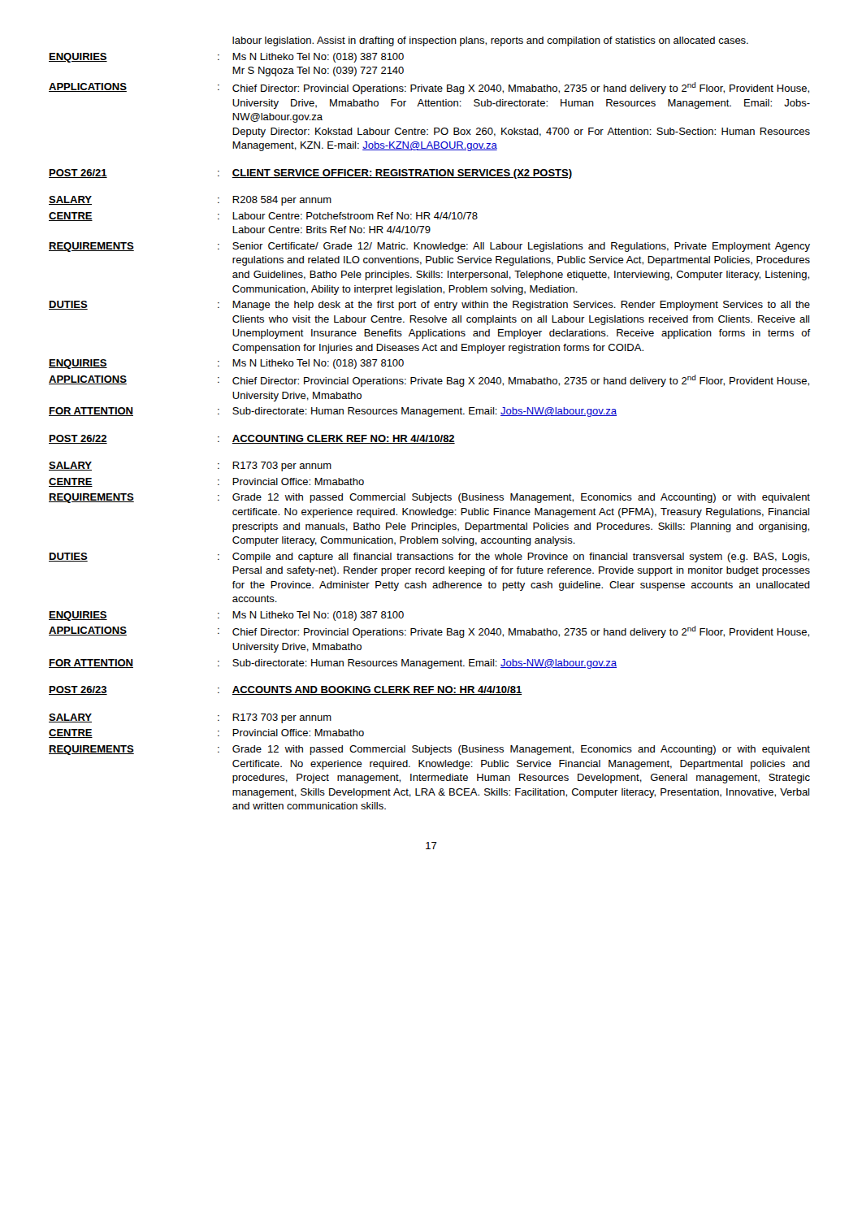| | | labour legislation. Assist in drafting of inspection plans, reports and compilation of statistics on allocated cases. |
| Enquiries | : | Ms N Litheko Tel No: (018) 387 8100 Mr S Ngqoza Tel No: (039) 727 2140 |
| Applications | : | Chief Director: Provincial Operations: Private Bag X 2040, Mmabatho, 2735 or hand delivery to 2 nd Floor, Provident House, University Drive, Mmabatho For Attention: Sub-directorate: Human Resources Management. Email: Jobs-NW@labour.gov.za Deputy Director: Kokstad Labour Centre: PO Box 260, Kokstad, 4700 or For Attention: Sub-Section: Human Resources Management, KZN. E-mail: Jobs-KZN@LABOUR.gov.za |
| Post 26/21 | : | Client Service Officer: Registration Services (X2 Posts) |
| Salary | : | R208 584 per annum |
| Centre | : | Labour Centre: Potchefstroom Ref No: HR 4/4/10/78 Labour Centre: Brits Ref No: HR 4/4/10/79 |
| Requirements | : | Senior Certificate/ Grade 12/ Matric. Knowledge: All Labour Legislations and Regulations, Private Employment Agency regulations and related ILO conventions, Public Service Regulations, Public Service Act, Departmental Policies, Procedures and Guidelines, Batho Pele principles. Skills: Interpersonal, Telephone etiquette, Interviewing, Computer literacy, Listening, Communication, Ability to interpret legislation, Problem solving, Mediation. |
| Duties | : | Manage the help desk at the first port of entry within the Registration Services. Render Employment Services to all the Clients who visit the Labour Centre. Resolve all complaints on all Labour Legislations received from Clients. Receive all Unemployment Insurance Benefits Applications and Employer declarations. Receive application forms in terms of Compensation for Injuries and Diseases Act and Employer registration forms for COIDA. |
| Enquiries | : | Ms N Litheko Tel No: (018) 387 8100 |
| Applications | : | Chief Director: Provincial Operations: Private Bag X 2040, Mmabatho, 2735 or hand delivery to 2 nd Floor, Provident House, University Drive, Mmabatho |
| For Attention | : | Sub-directorate: Human Resources Management. Email: Jobs-NW@labour.gov.za |
| Post 26/22 | : | Accounting Clerk Ref No: HR 4/4/10/82 |
| Salary | : | R173 703 per annum |
| Centre | : | Provincial Office: Mmabatho |
| Requirements | : | Grade 12 with passed Commercial Subjects (Business Management, Economics and Accounting) or with equivalent certificate. No experience required. Knowledge: Public Finance Management Act (PFMA), Treasury Regulations, Financial prescripts and manuals, Batho Pele Principles, Departmental Policies and Procedures. Skills: Planning and organising, Computer literacy, Communication, Problem solving, accounting analysis. |
| Duties | : | Compile and capture all financial transactions for the whole Province on financial transversal system (e.g. BAS, Logis, Persal and safety-net). Render proper record keeping of for future reference. Provide support in monitor budget processes for the Province. Administer Petty cash adherence to petty cash guideline. Clear suspense accounts an unallocated accounts. |
| Enquiries | : | Ms N Litheko Tel No: (018) 387 8100 |
| Applications | : | Chief Director: Provincial Operations: Private Bag X 2040, Mmabatho, 2735 or hand delivery to 2 nd Floor, Provident House, University Drive, Mmabatho |
| For Attention | : | Sub-directorate: Human Resources Management. Email: Jobs-NW@labour.gov.za |
| Post 26/23 | : | Accounts and Booking Clerk Ref No: HR 4/4/10/81 |
| Salary | : | R173 703 per annum |
| Centre | : | Provincial Office: Mmabatho |
| Requirements | : | Grade 12 with passed Commercial Subjects (Business Management, Economics and Accounting) or with equivalent Certificate. No experience required. Knowledge: Public Service Financial Management, Departmental policies and procedures, Project management, Intermediate Human Resources Development, General management, Strategic management, Skills Development Act, LRA & BCEA. Skills: Facilitation, Computer literacy, Presentation, Innovative, Verbal and written communication skills. |
17